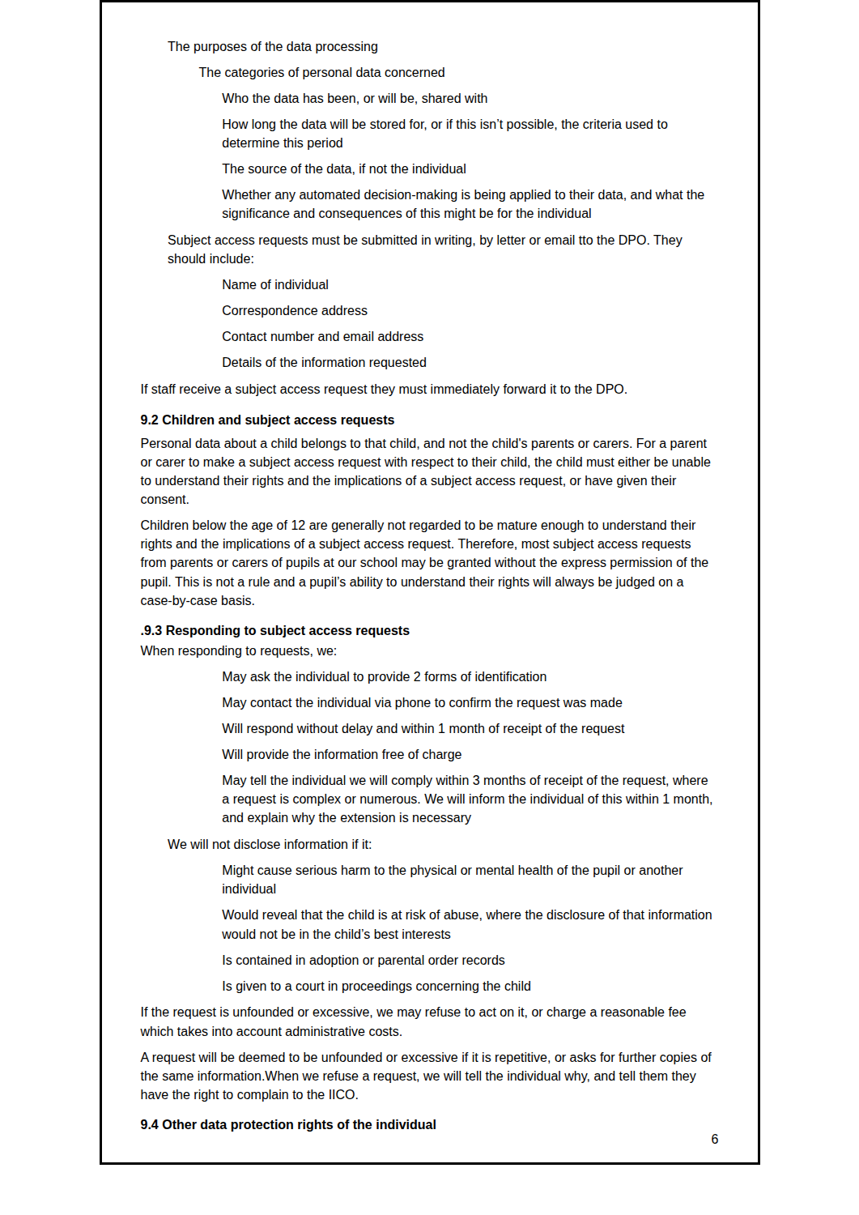The purposes of the data processing
The categories of personal data concerned
Who the data has been, or will be, shared with
How long the data will be stored for, or if this isn’t possible, the criteria used to determine this period
The source of the data, if not the individual
Whether any automated decision-making is being applied to their data, and what the significance and consequences of this might be for the individual
Subject access requests must be submitted in writing, by letter or email tto the DPO. They should include:
Name of individual
Correspondence address
Contact number and email address
Details of the information requested
If staff receive a subject access request they must immediately forward it to the DPO.
9.2 Children and subject access requests
Personal data about a child belongs to that child, and not the child's parents or carers. For a parent or carer to make a subject access request with respect to their child, the child must either be unable to understand their rights and the implications of a subject access request, or have given their consent.
Children below the age of 12 are generally not regarded to be mature enough to understand their rights and the implications of a subject access request. Therefore, most subject access requests from parents or carers of pupils at our school may be granted without the express permission of the pupil. This is not a rule and a pupil’s ability to understand their rights will always be judged on a case-by-case basis.
9.3 Responding to subject access requests
When responding to requests, we:
May ask the individual to provide 2 forms of identification
May contact the individual via phone to confirm the request was made
Will respond without delay and within 1 month of receipt of the request
Will provide the information free of charge
May tell the individual we will comply within 3 months of receipt of the request, where a request is complex or numerous. We will inform the individual of this within 1 month, and explain why the extension is necessary
We will not disclose information if it:
Might cause serious harm to the physical or mental health of the pupil or another individual
Would reveal that the child is at risk of abuse, where the disclosure of that information would not be in the child’s best interests
Is contained in adoption or parental order records
Is given to a court in proceedings concerning the child
If the request is unfounded or excessive, we may refuse to act on it, or charge a reasonable fee which takes into account administrative costs.
A request will be deemed to be unfounded or excessive if it is repetitive, or asks for further copies of the same information.When we refuse a request, we will tell the individual why, and tell them they have the right to complain to the IICO.
9.4 Other data protection rights of the individual
6